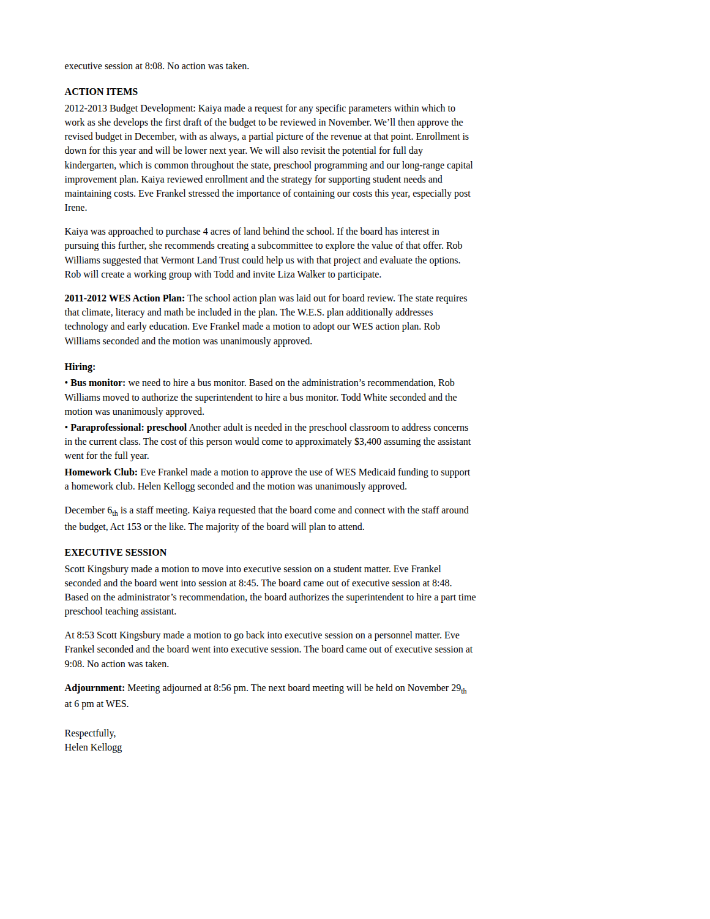executive session at 8:08. No action was taken.
Action Items
2012-2013 Budget Development: Kaiya made a request for any specific parameters within which to work as she develops the first draft of the budget to be reviewed in November. We’ll then approve the revised budget in December, with as always, a partial picture of the revenue at that point. Enrollment is down for this year and will be lower next year. We will also revisit the potential for full day kindergarten, which is common throughout the state, preschool programming and our long-range capital improvement plan. Kaiya reviewed enrollment and the strategy for supporting student needs and maintaining costs. Eve Frankel stressed the importance of containing our costs this year, especially post Irene.
Kaiya was approached to purchase 4 acres of land behind the school. If the board has interest in pursuing this further, she recommends creating a subcommittee to explore the value of that offer. Rob Williams suggested that Vermont Land Trust could help us with that project and evaluate the options. Rob will create a working group with Todd and invite Liza Walker to participate.
2011-2012 WES Action Plan: The school action plan was laid out for board review. The state requires that climate, literacy and math be included in the plan. The W.E.S. plan additionally addresses technology and early education. Eve Frankel made a motion to adopt our WES action plan. Rob Williams seconded and the motion was unanimously approved.
Hiring:
• Bus monitor: we need to hire a bus monitor. Based on the administration’s recommendation, Rob Williams moved to authorize the superintendent to hire a bus monitor. Todd White seconded and the motion was unanimously approved.
• Paraprofessional: preschool Another adult is needed in the preschool classroom to address concerns in the current class. The cost of this person would come to approximately $3,400 assuming the assistant went for the full year.
Homework Club: Eve Frankel made a motion to approve the use of WES Medicaid funding to support a homework club. Helen Kellogg seconded and the motion was unanimously approved.
December 6th is a staff meeting. Kaiya requested that the board come and connect with the staff around the budget, Act 153 or the like. The majority of the board will plan to attend.
Executive Session
Scott Kingsbury made a motion to move into executive session on a student matter. Eve Frankel seconded and the board went into session at 8:45. The board came out of executive session at 8:48. Based on the administrator’s recommendation, the board authorizes the superintendent to hire a part time preschool teaching assistant.
At 8:53 Scott Kingsbury made a motion to go back into executive session on a personnel matter. Eve Frankel seconded and the board went into executive session. The board came out of executive session at 9:08. No action was taken.
Adjournment: Meeting adjourned at 8:56 pm. The next board meeting will be held on November 29th at 6 pm at WES.
Respectfully,
Helen Kellogg